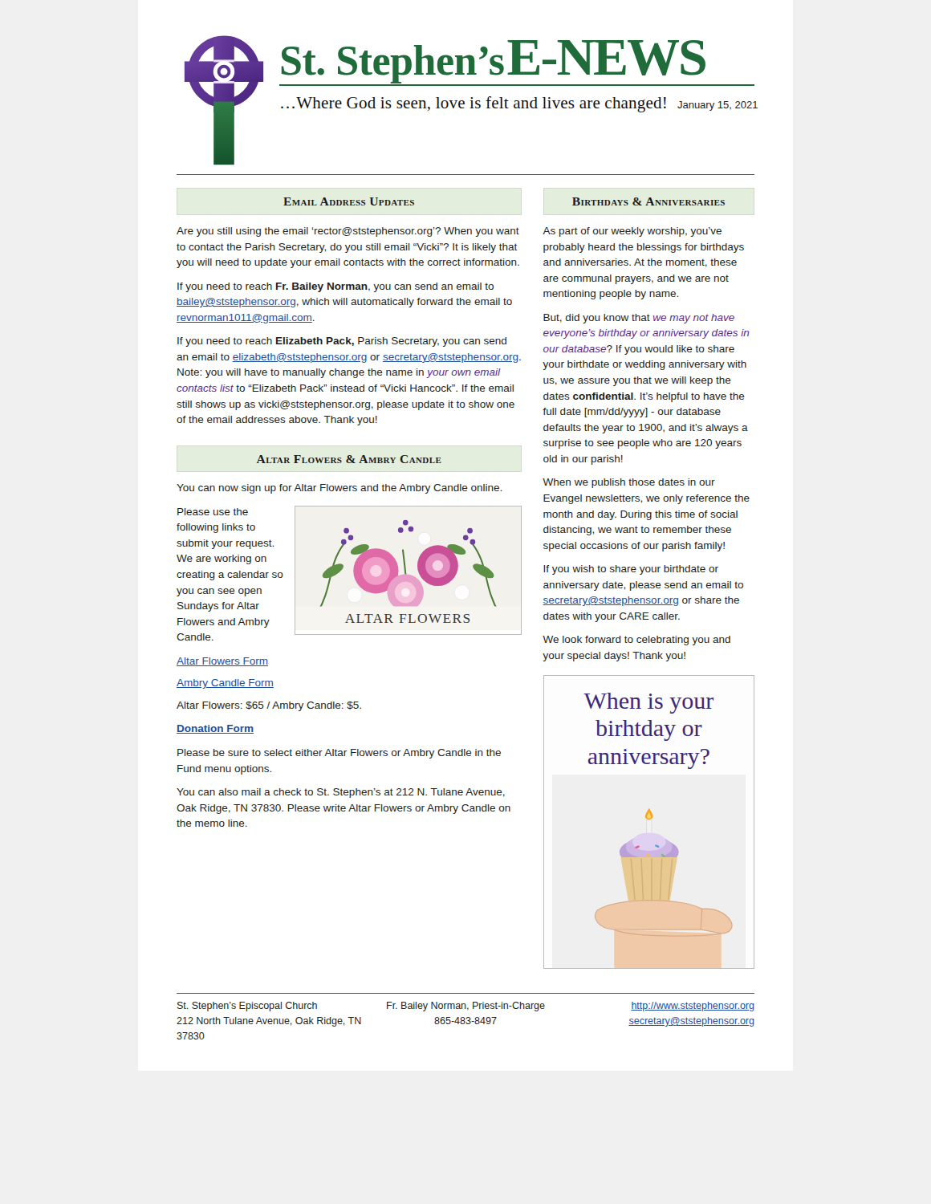St. Stephen’s E-NEWS
…Where God is seen, love is felt and lives are changed!
January 15, 2021
Email Address Updates
Are you still using the email ‘rector@ststephensor.org’? When you want to contact the Parish Secretary, do you still email “Vicki”? It is likely that you will need to update your email contacts with the correct information.
If you need to reach Fr. Bailey Norman, you can send an email to bailey@ststephensor.org, which will automatically forward the email to revnorman1011@gmail.com.
If you need to reach Elizabeth Pack, Parish Secretary, you can send an email to elizabeth@ststephensor.org or secretary@ststephensor.org. Note: you will have to manually change the name in your own email contacts list to “Elizabeth Pack” instead of “Vicki Hancock”. If the email still shows up as vicki@ststephensor.org, please update it to show one of the email addresses above. Thank you!
Altar Flowers & Ambry Candle
You can now sign up for Altar Flowers and the Ambry Candle online.
ALTAR FLOWERS
Please use the following links to submit your request. We are working on creating a calendar so you can see open Sundays for Altar Flowers and Ambry Candle.
Altar Flowers Form
Ambry Candle Form
Altar Flowers: $65 / Ambry Candle: $5.
Donation Form
Please be sure to select either Altar Flowers or Ambry Candle in the Fund menu options.
You can also mail a check to St. Stephen’s at 212 N. Tulane Avenue, Oak Ridge, TN 37830. Please write Altar Flowers or Ambry Candle on the memo line.
Birthdays & Anniversaries
As part of our weekly worship, you’ve probably heard the blessings for birthdays and anniversaries. At the moment, these are communal prayers, and we are not mentioning people by name.
But, did you know that we may not have everyone’s birthday or anniversary dates in our database? If you would like to share your birthdate or wedding anniversary with us, we assure you that we will keep the dates confidential. It’s helpful to have the full date [mm/dd/yyyy] - our database defaults the year to 1900, and it’s always a surprise to see people who are 120 years old in our parish!
When we publish those dates in our Evangel newsletters, we only reference the month and day. During this time of social distancing, we want to remember these special occasions of our parish family!
If you wish to share your birthdate or anniversary date, please send an email to secretary@ststephensor.org or share the dates with your CARE caller.
We look forward to celebrating you and your special days! Thank you!
When is your
birhtday or
anniversary?
St. Stephen’s Episcopal Church
212 North Tulane Avenue, Oak Ridge, TN 37830
Fr. Bailey Norman, Priest-in-Charge
865-483-8497
http://www.ststephensor.org
secretary@ststephensor.org